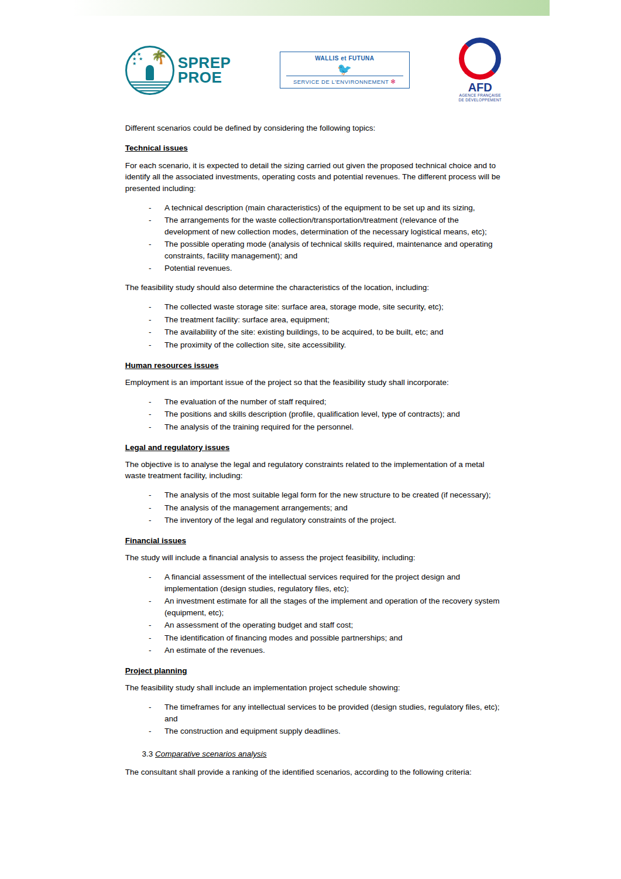★★
★ ★
★
🌴
SPREP
PROE
WALLIS et FUTUNA
🐦
SERVICE DE L'ENVIRONNEMENT ❄
AFD
AGENCE FRANÇAISE
DE DÉVELOPPEMENT
Different scenarios could be defined by considering the following topics:
Technical issues
For each scenario, it is expected to detail the sizing carried out given the proposed technical choice and to identify all the associated investments, operating costs and potential revenues. The different process will be presented including:
A technical description (main characteristics) of the equipment to be set up and its sizing,
The arrangements for the waste collection/transportation/treatment (relevance of the development of new collection modes, determination of the necessary logistical means, etc);
The possible operating mode (analysis of technical skills required, maintenance and operating constraints, facility management); and
Potential revenues.
The feasibility study should also determine the characteristics of the location, including:
The collected waste storage site: surface area, storage mode, site security, etc);
The treatment facility: surface area, equipment;
The availability of the site: existing buildings, to be acquired, to be built, etc; and
The proximity of the collection site, site accessibility.
Human resources issues
Employment is an important issue of the project so that the feasibility study shall incorporate:
The evaluation of the number of staff required;
The positions and skills description (profile, qualification level, type of contracts); and
The analysis of the training required for the personnel.
Legal and regulatory issues
The objective is to analyse the legal and regulatory constraints related to the implementation of a metal waste treatment facility, including:
The analysis of the most suitable legal form for the new structure to be created (if necessary);
The analysis of the management arrangements; and
The inventory of the legal and regulatory constraints of the project.
Financial issues
The study will include a financial analysis to assess the project feasibility, including:
A financial assessment of the intellectual services required for the project design and implementation (design studies, regulatory files, etc);
An investment estimate for all the stages of the implement and operation of the recovery system (equipment, etc);
An assessment of the operating budget and staff cost;
The identification of financing modes and possible partnerships; and
An estimate of the revenues.
Project planning
The feasibility study shall include an implementation project schedule showing:
The timeframes for any intellectual services to be provided (design studies, regulatory files, etc); and
The construction and equipment supply deadlines.
3.3 Comparative scenarios analysis
The consultant shall provide a ranking of the identified scenarios, according to the following criteria: